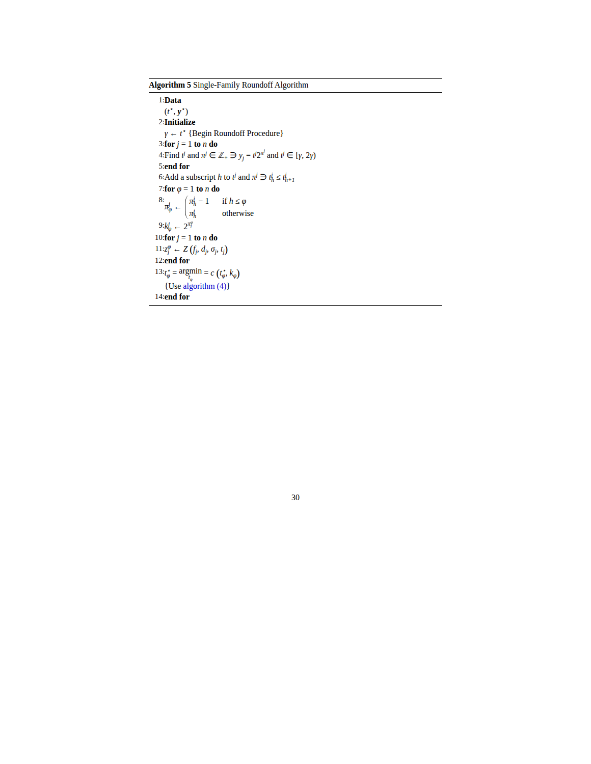Algorithm 5 Single-Family Roundoff Algorithm
| 1: | Data |
| | ( t ⋆ , y ⋆ ) |
| 2: | Initialize |
| | γ ← t ⋆ {Begin Roundoff Procedure} |
| 3: | for j = 1 to n do |
| 4: | Find t j and π j ∈ ℤ + ∋ y j = t j 2 π j and t j ∈ [ γ , 2 γ ) |
| 5: | end for |
| 6: | Add a subscript h to t j and π j ∋ t j h ≤ t j h+1 |
| 7: | for φ = 1 to n do |
| 8: | π j φ ← / π j h − 1 / if h ≤ φ / / π j h / otherwise / |
| 9: | k j φ ← 2 π φ j |
| 10: | for j = 1 to n do |
| 11: | z φ j ← Z ( f j , d j , σ j , t j ) |
| 12: | end for |
| 13: | t ⋆ φ = argmin t φ = c ( t ⋆ φ , k φ ) |
| | {Use algorithm (4) } |
| 14: | end for |
30